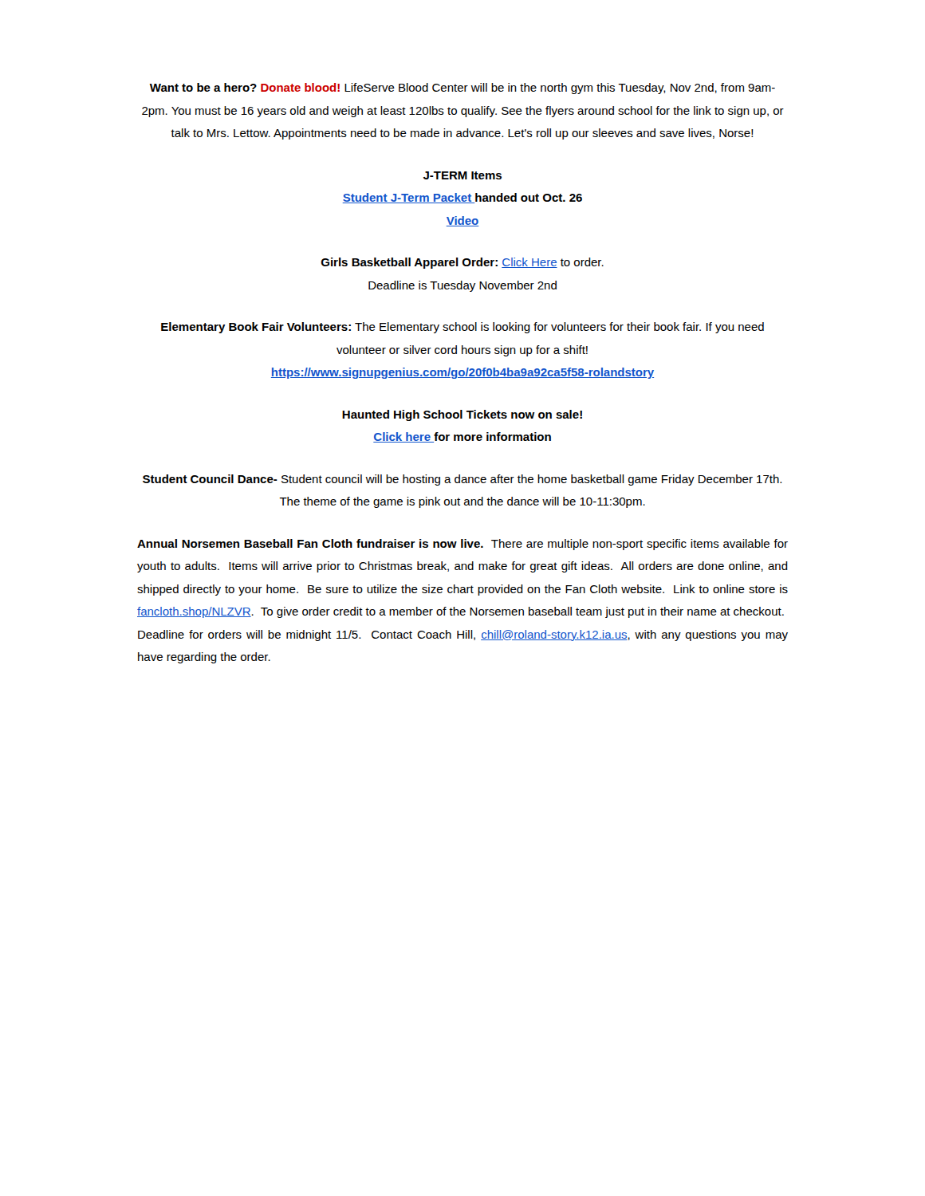Want to be a hero? Donate blood! LifeServe Blood Center will be in the north gym this Tuesday, Nov 2nd, from 9am-2pm. You must be 16 years old and weigh at least 120lbs to qualify. See the flyers around school for the link to sign up, or talk to Mrs. Lettow. Appointments need to be made in advance. Let's roll up our sleeves and save lives, Norse!
J-TERM Items
Student J-Term Packet handed out Oct. 26
Video
Girls Basketball Apparel Order: Click Here to order.
Deadline is Tuesday November 2nd
Elementary Book Fair Volunteers: The Elementary school is looking for volunteers for their book fair. If you need volunteer or silver cord hours sign up for a shift!
https://www.signupgenius.com/go/20f0b4ba9a92ca5f58-rolandstory
Haunted High School Tickets now on sale!
Click here for more information
Student Council Dance- Student council will be hosting a dance after the home basketball game Friday December 17th. The theme of the game is pink out and the dance will be 10-11:30pm.
Annual Norsemen Baseball Fan Cloth fundraiser is now live. There are multiple non-sport specific items available for youth to adults. Items will arrive prior to Christmas break, and make for great gift ideas. All orders are done online, and shipped directly to your home. Be sure to utilize the size chart provided on the Fan Cloth website. Link to online store is fancloth.shop/NLZVR. To give order credit to a member of the Norsemen baseball team just put in their name at checkout. Deadline for orders will be midnight 11/5. Contact Coach Hill, chill@roland-story.k12.ia.us, with any questions you may have regarding the order.